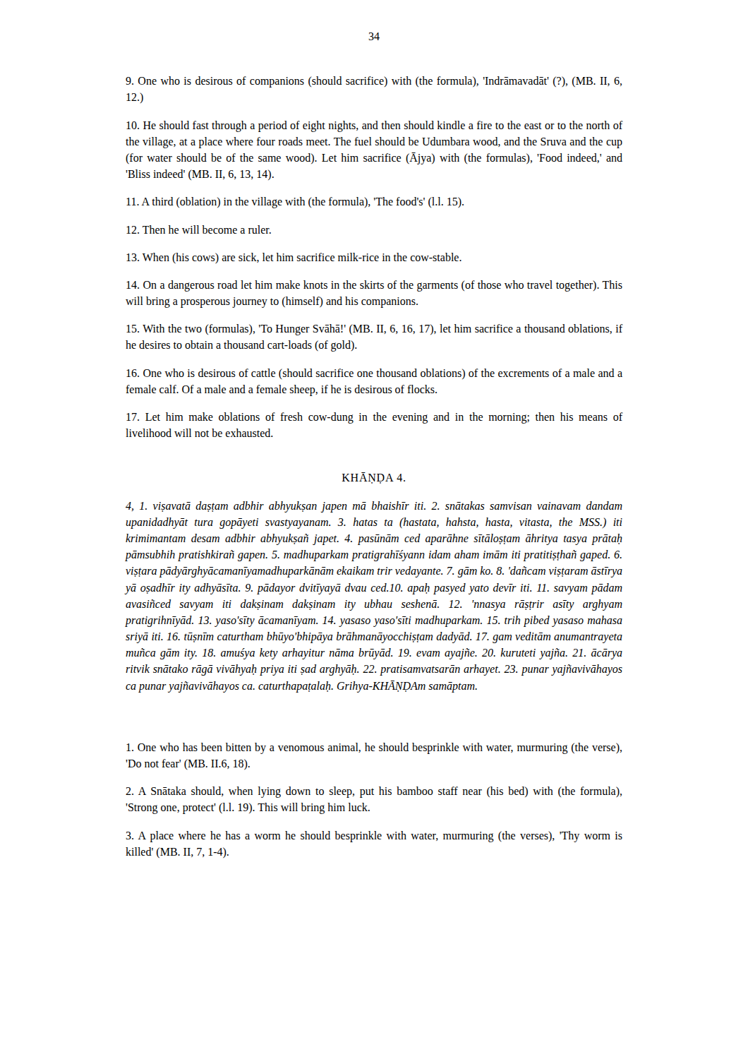34
9. One who is desirous of companions (should sacrifice) with (the formula), 'Indrāmavadāt' (?), (MB. II, 6, 12.)
10. He should fast through a period of eight nights, and then should kindle a fire to the east or to the north of the village, at a place where four roads meet. The fuel should be Udumbara wood, and the Sruva and the cup (for water should be of the same wood). Let him sacrifice (Ājya) with (the formulas), 'Food indeed,' and 'Bliss indeed' (MB. II, 6, 13, 14).
11. A third (oblation) in the village with (the formula), 'The food's' (l.l. 15).
12. Then he will become a ruler.
13. When (his cows) are sick, let him sacrifice milk-rice in the cow-stable.
14. On a dangerous road let him make knots in the skirts of the garments (of those who travel together). This will bring a prosperous journey to (himself) and his companions.
15. With the two (formulas), 'To Hunger Svāhā!' (MB. II, 6, 16, 17), let him sacrifice a thousand oblations, if he desires to obtain a thousand cart-loads (of gold).
16. One who is desirous of cattle (should sacrifice one thousand oblations) of the excrements of a male and a female calf. Of a male and a female sheep, if he is desirous of flocks.
17. Let him make oblations of fresh cow-dung in the evening and in the morning; then his means of livelihood will not be exhausted.
KHĀṆḌA 4.
4, 1. viṣavatā daṣṭam adbhir abhyukṣan japen mā bhaishīr iti. 2. snātakas samvisan vainavam dandam upanidadhyāt tura gopāyeti svastyayanam. 3. hatas ta (hastata, hahsta, hasta, vitasta, the MSS.) iti krimimantam desam adbhir abhyukṣañ japet. 4. pasūnām ced aparāhne sītāloṣṭam āhritya tasya prātaḥ pāmsubhih pratishkirañ gapen. 5. madhuparkam pratigrahīśyann idam aham imām iti pratitiṣṭhañ gaped. 6. viṣṭara pādyārghyācamanīyamadhuparkānām ekaikam trir vedayante. 7. gām ko. 8. 'dañcam viṣṭaram āstīrya yā oṣadhīr ity adhyāsīta. 9. pādayor dvitīyayā dvau ced.10. apaḥ pasyed yato devīr iti. 11. savyam pādam avasiñced savyam iti dakṣinam dakṣinam ity ubhau seshenā. 12. 'nnasya rāṣṭrir asīty arghyam pratigrihnīyād. 13. yaso'sīty ācamanīyam. 14. yasaso yaso'sīti madhuparkam. 15. trih pibed yasaso mahasa sriyā iti. 16. tūṣnīm caturtham bhūyo'bhipāya brāhmanāyocchiṣṭam dadyād. 17. gam veditām anumantrayeta muñca gām ity. 18. amuśya kety arhayitur nāma brūyād. 19. evam ayajñe. 20. kuruteti yajña. 21. ācārya ritvik snātako rāgā vivāhyaḥ priya iti ṣad arghyāḥ. 22. pratisamvatsarān arhayet. 23. punar yajñavivāhayos ca punar yajñavivāhayos ca. caturthapaṭalaḥ. Grihya-KHĀṆḌAm samāptam.
1. One who has been bitten by a venomous animal, he should besprinkle with water, murmuring (the verse), 'Do not fear' (MB. II.6, 18).
2. A Snātaka should, when lying down to sleep, put his bamboo staff near (his bed) with (the formula), 'Strong one, protect' (l.l. 19). This will bring him luck.
3. A place where he has a worm he should besprinkle with water, murmuring (the verses), 'Thy worm is killed' (MB. II, 7, 1-4).